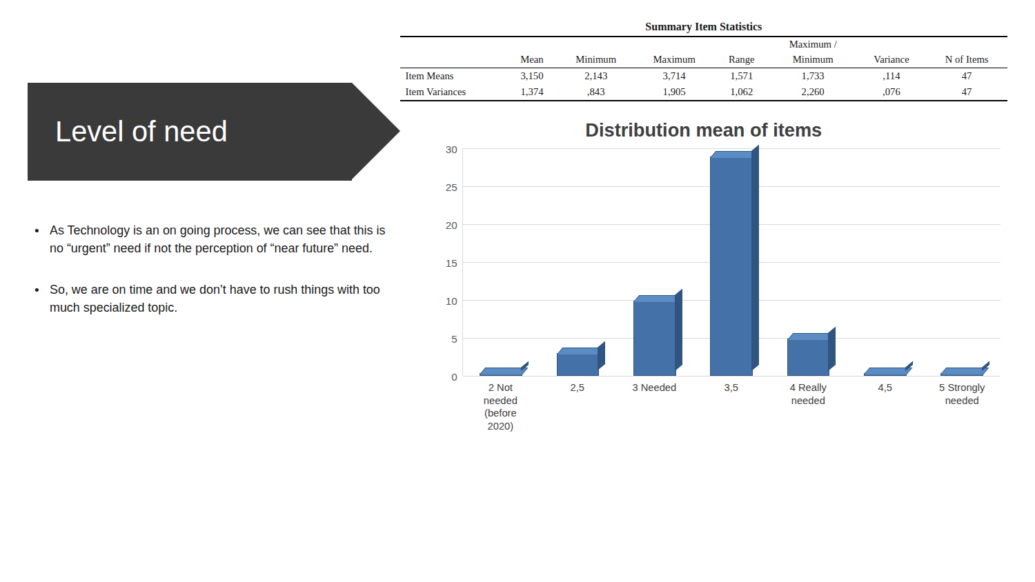Level of need
As Technology is an on going process, we can see that this is no “urgent” need if not the perception of “near future” need.
So, we are on time and we don’t have to rush things with too much specialized topic.
Summary Item Statistics
| | | | | | Maximum / | | |
| --- | --- | --- | --- | --- | --- | --- | --- |
| | Mean | Minimum | Maximum | Range | Minimum | Variance | N of Items |
| Item Means | 3,150 | 2,143 | 3,714 | 1,571 | 1,733 | ,114 | 47 |
| Item Variances | 1,374 | ,843 | 1,905 | 1,062 | 2,260 | ,076 | 47 |
Distribution mean of items
30
25
20
15
10
5
0
2 Not needed (before 2020)
2,5
3 Needed
3,5
4 Really needed
4,5
5 Strongly needed